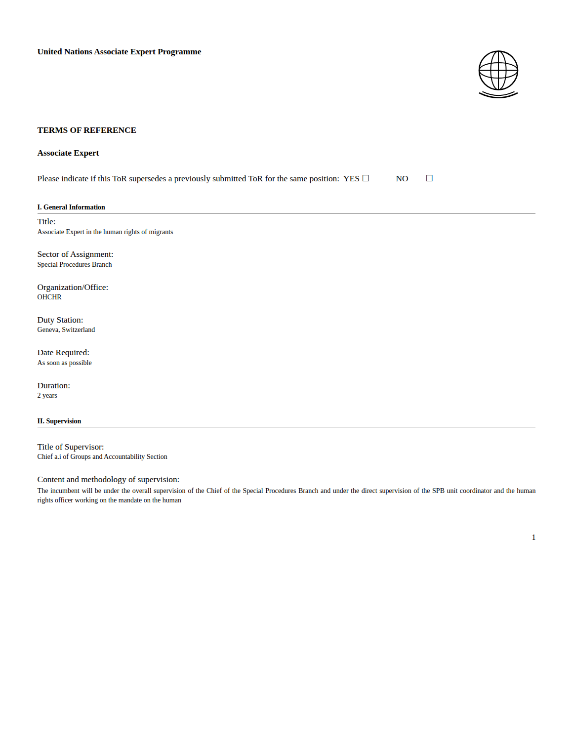United Nations Associate Expert Programme
TERMS OF REFERENCE
Associate Expert
Please indicate if this ToR supersedes a previously submitted ToR for the same position: YES ☐   NO  ☐
I. General Information
Title: Associate Expert in the human rights of migrants
Sector of Assignment: Special Procedures Branch
Organization/Office: OHCHR
Duty Station: Geneva, Switzerland
Date Required: As soon as possible
Duration: 2 years
II. Supervision
Title of Supervisor: Chief a.i of Groups and Accountability Section
Content and methodology of supervision:
The incumbent will be under the overall supervision of the Chief of the Special Procedures Branch and under the direct supervision of the SPB unit coordinator and the human rights officer working on the mandate on the human
1